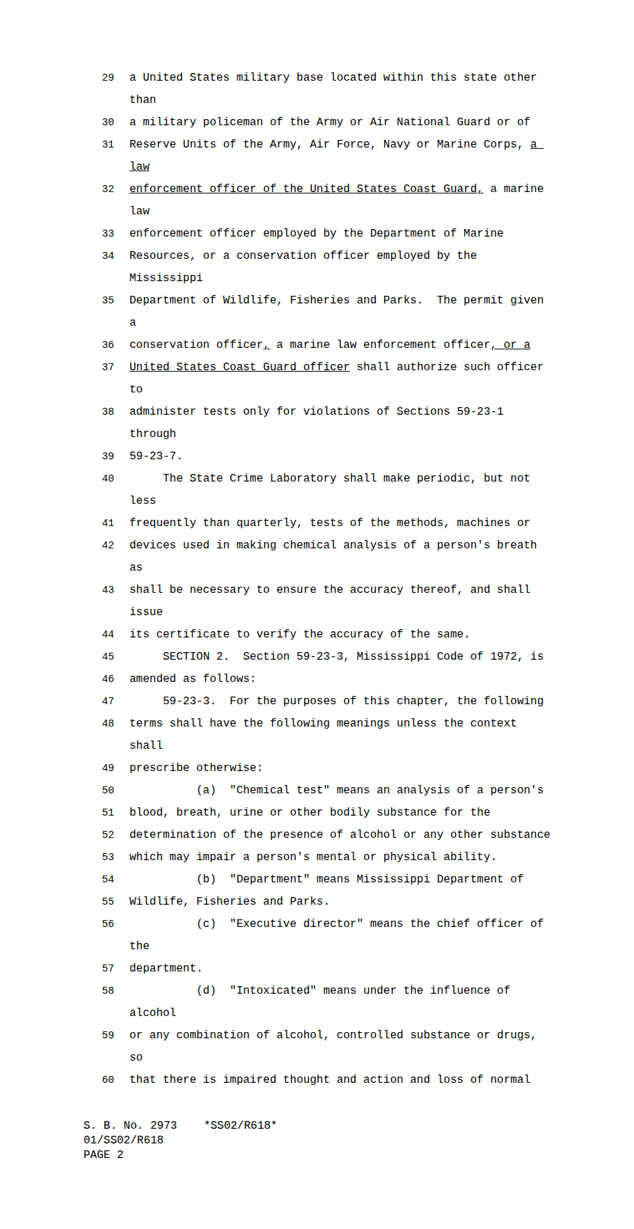29 a United States military base located within this state other than
30 a military policeman of the Army or Air National Guard or of
31 Reserve Units of the Army, Air Force, Navy or Marine Corps, a law
32 enforcement officer of the United States Coast Guard, a marine law
33 enforcement officer employed by the Department of Marine
34 Resources, or a conservation officer employed by the Mississippi
35 Department of Wildlife, Fisheries and Parks. The permit given a
36 conservation officer, a marine law enforcement officer, or a
37 United States Coast Guard officer shall authorize such officer to
38 administer tests only for violations of Sections 59-23-1 through
3959-23-7.
40 The State Crime Laboratory shall make periodic, but not less
41 frequently than quarterly, tests of the methods, machines or
42 devices used in making chemical analysis of a person's breath as
43 shall be necessary to ensure the accuracy thereof, and shall issue
44 its certificate to verify the accuracy of the same.
45 SECTION 2. Section 59-23-3, Mississippi Code of 1972, is
46 amended as follows:
47 59-23-3. For the purposes of this chapter, the following
48 terms shall have the following meanings unless the context shall
49 prescribe otherwise:
50 (a) "Chemical test" means an analysis of a person's
51 blood, breath, urine or other bodily substance for the
52 determination of the presence of alcohol or any other substance
53 which may impair a person's mental or physical ability.
54 (b) "Department" means Mississippi Department of
55 Wildlife, Fisheries and Parks.
56 (c) "Executive director" means the chief officer of the
57 department.
58 (d) "Intoxicated" means under the influence of alcohol
59 or any combination of alcohol, controlled substance or drugs, so
60 that there is impaired thought and action and loss of normal
S. B. No. 2973 *SS02/R618*
01/SS02/R618
PAGE 2